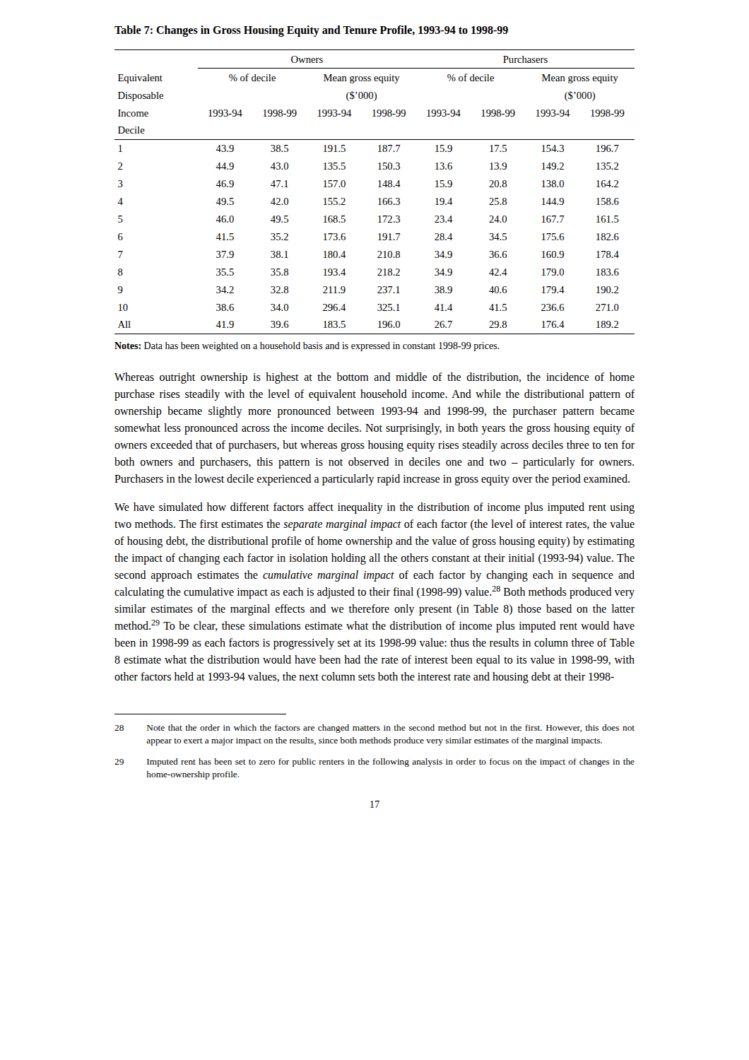Table 7: Changes in Gross Housing Equity and Tenure Profile, 1993-94 to 1998-99
| | Owners | Purchasers |
| --- | --- | --- |
| Equivalent | % of decile | Mean gross equity | % of decile | Mean gross equity |
| Disposable | | ($’000) | | ($’000) |
| Income | 1993-94 | 1998-99 | 1993-94 | 1998-99 | 1993-94 | 1998-99 | 1993-94 | 1998-99 |
| Decile | | | | | | | | |
| 1 | 43.9 | 38.5 | 191.5 | 187.7 | 15.9 | 17.5 | 154.3 | 196.7 |
| 2 | 44.9 | 43.0 | 135.5 | 150.3 | 13.6 | 13.9 | 149.2 | 135.2 |
| 3 | 46.9 | 47.1 | 157.0 | 148.4 | 15.9 | 20.8 | 138.0 | 164.2 |
| 4 | 49.5 | 42.0 | 155.2 | 166.3 | 19.4 | 25.8 | 144.9 | 158.6 |
| 5 | 46.0 | 49.5 | 168.5 | 172.3 | 23.4 | 24.0 | 167.7 | 161.5 |
| 6 | 41.5 | 35.2 | 173.6 | 191.7 | 28.4 | 34.5 | 175.6 | 182.6 |
| 7 | 37.9 | 38.1 | 180.4 | 210.8 | 34.9 | 36.6 | 160.9 | 178.4 |
| 8 | 35.5 | 35.8 | 193.4 | 218.2 | 34.9 | 42.4 | 179.0 | 183.6 |
| 9 | 34.2 | 32.8 | 211.9 | 237.1 | 38.9 | 40.6 | 179.4 | 190.2 |
| 10 | 38.6 | 34.0 | 296.4 | 325.1 | 41.4 | 41.5 | 236.6 | 271.0 |
| All | 41.9 | 39.6 | 183.5 | 196.0 | 26.7 | 29.8 | 176.4 | 189.2 |
Notes: Data has been weighted on a household basis and is expressed in constant 1998-99 prices.
Whereas outright ownership is highest at the bottom and middle of the distribution, the incidence of home purchase rises steadily with the level of equivalent household income. And while the distributional pattern of ownership became slightly more pronounced between 1993-94 and 1998-99, the purchaser pattern became somewhat less pronounced across the income deciles. Not surprisingly, in both years the gross housing equity of owners exceeded that of purchasers, but whereas gross housing equity rises steadily across deciles three to ten for both owners and purchasers, this pattern is not observed in deciles one and two – particularly for owners. Purchasers in the lowest decile experienced a particularly rapid increase in gross equity over the period examined.
We have simulated how different factors affect inequality in the distribution of income plus imputed rent using two methods. The first estimates the separate marginal impact of each factor (the level of interest rates, the value of housing debt, the distributional profile of home ownership and the value of gross housing equity) by estimating the impact of changing each factor in isolation holding all the others constant at their initial (1993-94) value. The second approach estimates the cumulative marginal impact of each factor by changing each in sequence and calculating the cumulative impact as each is adjusted to their final (1998-99) value.28 Both methods produced very similar estimates of the marginal effects and we therefore only present (in Table 8) those based on the latter method.29 To be clear, these simulations estimate what the distribution of income plus imputed rent would have been in 1998-99 as each factors is progressively set at its 1998-99 value: thus the results in column three of Table 8 estimate what the distribution would have been had the rate of interest been equal to its value in 1998-99, with other factors held at 1993-94 values, the next column sets both the interest rate and housing debt at their 1998-
28
Note that the order in which the factors are changed matters in the second method but not in the first. However, this does not appear to exert a major impact on the results, since both methods produce very similar estimates of the marginal impacts.
29
Imputed rent has been set to zero for public renters in the following analysis in order to focus on the impact of changes in the home-ownership profile.
17